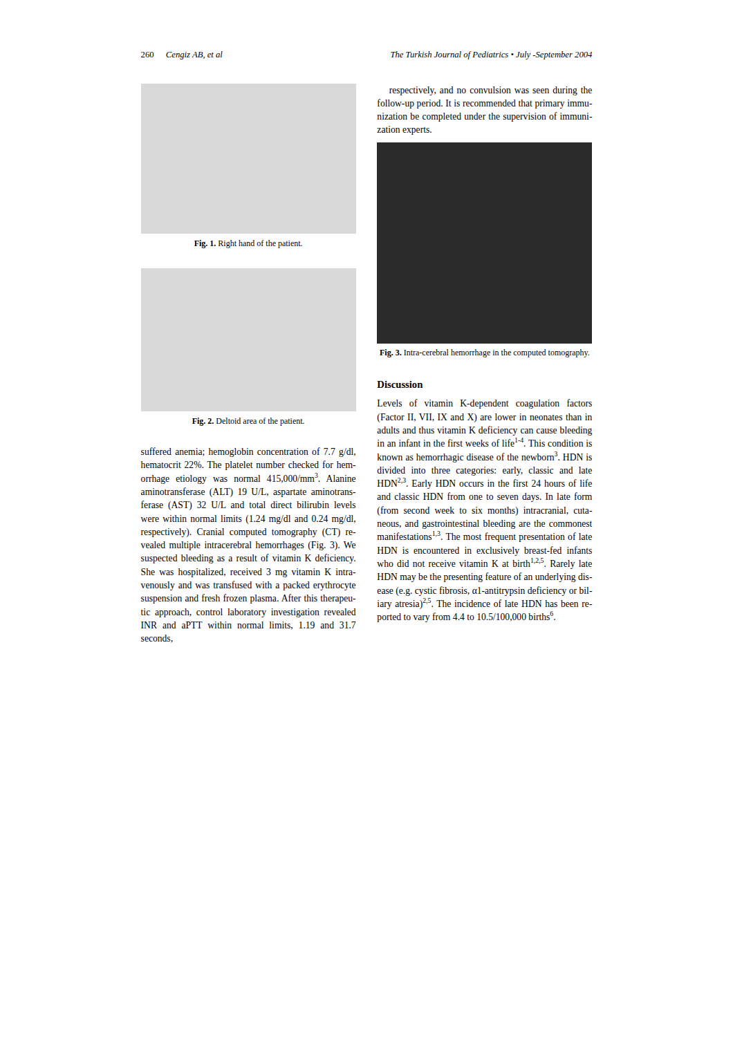260 Cengiz AB, et al
The Turkish Journal of Pediatrics • July -September 2004
Fig. 1. Right hand of the patient.
Fig. 2. Deltoid area of the patient.
suffered anemia; hemoglobin concentration of 7.7 g/dl, hematocrit 22%. The platelet number checked for hemorrhage etiology was normal 415,000/mm3. Alanine aminotransferase (ALT) 19 U/L, aspartate aminotransferase (AST) 32 U/L and total direct bilirubin levels were within normal limits (1.24 mg/dl and 0.24 mg/dl, respectively). Cranial computed tomography (CT) revealed multiple intracerebral hemorrhages (Fig. 3). We suspected bleeding as a result of vitamin K deficiency. She was hospitalized, received 3 mg vitamin K intravenously and was transfused with a packed erythrocyte suspension and fresh frozen plasma. After this therapeutic approach, control laboratory investigation revealed INR and aPTT within normal limits, 1.19 and 31.7 seconds,
respectively, and no convulsion was seen during the follow-up period. It is recommended that primary immunization be completed under the supervision of immunization experts.
Fig. 3. Intra-cerebral hemorrhage in the computed tomography.
Discussion
Levels of vitamin K-dependent coagulation factors (Factor II, VII, IX and X) are lower in neonates than in adults and thus vitamin K deficiency can cause bleeding in an infant in the first weeks of life1-4. This condition is known as hemorrhagic disease of the newborn3. HDN is divided into three categories: early, classic and late HDN2,3. Early HDN occurs in the first 24 hours of life and classic HDN from one to seven days. In late form (from second week to six months) intracranial, cutaneous, and gastrointestinal bleeding are the commonest manifestations1,3. The most frequent presentation of late HDN is encountered in exclusively breast-fed infants who did not receive vitamin K at birth1,2,5. Rarely late HDN may be the presenting feature of an underlying disease (e.g. cystic fibrosis, α1-antitrypsin deficiency or biliary atresia)2,5. The incidence of late HDN has been reported to vary from 4.4 to 10.5/100,000 births6.